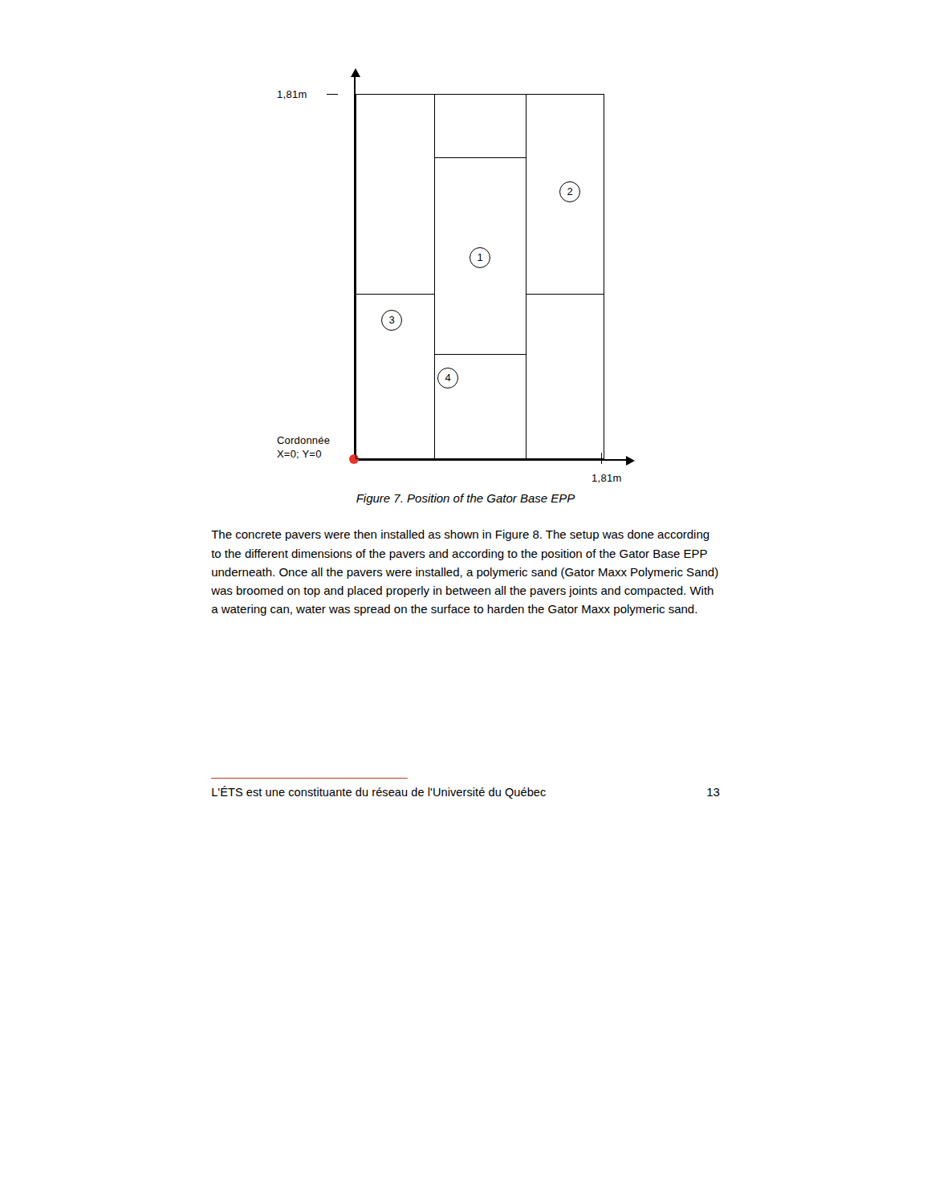1,81m Cordonnée
X=0; Y=0 1 2 3 4 1,81m
Figure 7. Position of the Gator Base EPP
The concrete pavers were then installed as shown in Figure 8. The setup was done according to the different dimensions of the pavers and according to the position of the Gator Base EPP underneath. Once all the pavers were installed, a polymeric sand (Gator Maxx Polymeric Sand) was broomed on top and placed properly in between all the pavers joints and compacted. With a watering can, water was spread on the surface to harden the Gator Maxx polymeric sand.
L'ÉTS est une constituante du réseau de l'Université du Québec 13